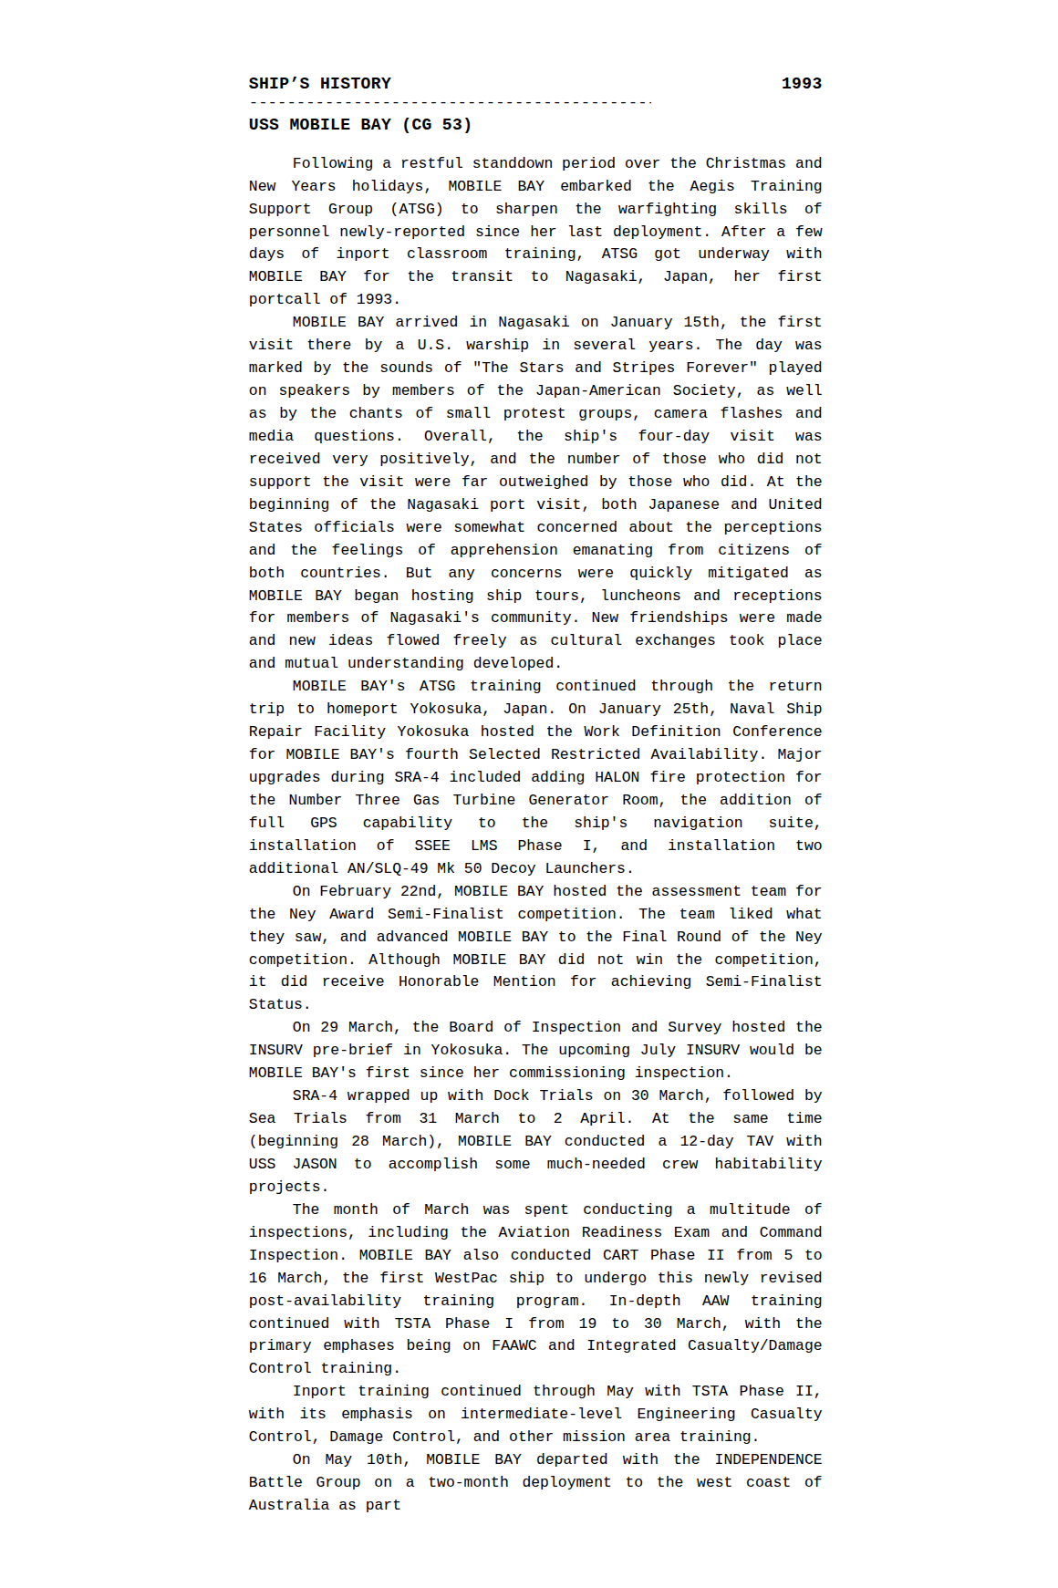SHIP’S HISTORY 1993
---------------------------------------------
USS MOBILE BAY (CG 53)
Following a restful standdown period over the Christmas and New Years holidays, MOBILE BAY embarked the Aegis Training Support Group (ATSG) to sharpen the warfighting skills of personnel newly-reported since her last deployment. After a few days of inport classroom training, ATSG got underway with MOBILE BAY for the transit to Nagasaki, Japan, her first portcall of 1993.
MOBILE BAY arrived in Nagasaki on January 15th, the first visit there by a U.S. warship in several years. The day was marked by the sounds of "The Stars and Stripes Forever" played on speakers by members of the Japan-American Society, as well as by the chants of small protest groups, camera flashes and media questions. Overall, the ship's four-day visit was received very positively, and the number of those who did not support the visit were far outweighed by those who did. At the beginning of the Nagasaki port visit, both Japanese and United States officials were somewhat concerned about the perceptions and the feelings of apprehension emanating from citizens of both countries. But any concerns were quickly mitigated as MOBILE BAY began hosting ship tours, luncheons and receptions for members of Nagasaki's community. New friendships were made and new ideas flowed freely as cultural exchanges took place and mutual understanding developed.
MOBILE BAY's ATSG training continued through the return trip to homeport Yokosuka, Japan. On January 25th, Naval Ship Repair Facility Yokosuka hosted the Work Definition Conference for MOBILE BAY's fourth Selected Restricted Availability. Major upgrades during SRA-4 included adding HALON fire protection for the Number Three Gas Turbine Generator Room, the addition of full GPS capability to the ship's navigation suite, installation of SSEE LMS Phase I, and installation two additional AN/SLQ-49 Mk 50 Decoy Launchers.
On February 22nd, MOBILE BAY hosted the assessment team for the Ney Award Semi-Finalist competition. The team liked what they saw, and advanced MOBILE BAY to the Final Round of the Ney competition. Although MOBILE BAY did not win the competition, it did receive Honorable Mention for achieving Semi-Finalist Status.
On 29 March, the Board of Inspection and Survey hosted the INSURV pre-brief in Yokosuka. The upcoming July INSURV would be MOBILE BAY's first since her commissioning inspection.
SRA-4 wrapped up with Dock Trials on 30 March, followed by Sea Trials from 31 March to 2 April. At the same time (beginning 28 March), MOBILE BAY conducted a 12-day TAV with USS JASON to accomplish some much-needed crew habitability projects.
The month of March was spent conducting a multitude of inspections, including the Aviation Readiness Exam and Command Inspection. MOBILE BAY also conducted CART Phase II from 5 to 16 March, the first WestPac ship to undergo this newly revised post-availability training program. In-depth AAW training continued with TSTA Phase I from 19 to 30 March, with the primary emphases being on FAAWC and Integrated Casualty/Damage Control training.
Inport training continued through May with TSTA Phase II, with its emphasis on intermediate-level Engineering Casualty Control, Damage Control, and other mission area training.
On May 10th, MOBILE BAY departed with the INDEPENDENCE Battle Group on a two-month deployment to the west coast of Australia as part